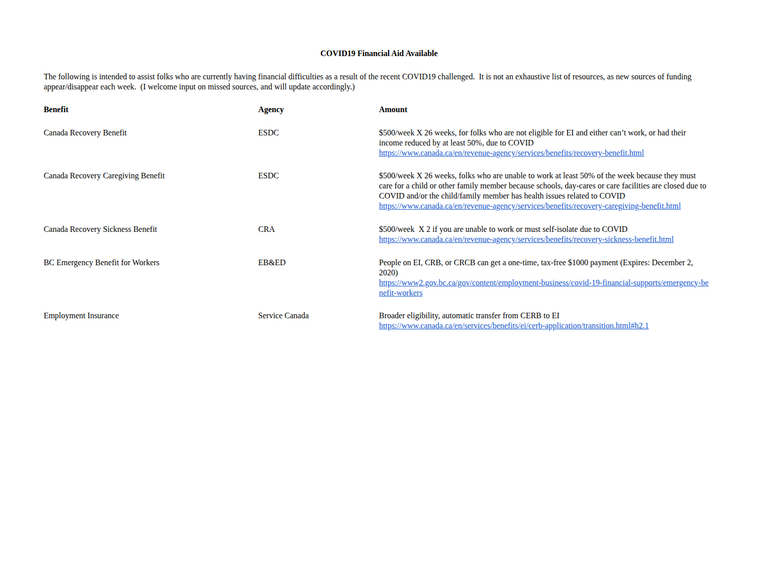COVID19 Financial Aid Available
The following is intended to assist folks who are currently having financial difficulties as a result of the recent COVID19 challenged. It is not an exhaustive list of resources, as new sources of funding appear/disappear each week. (I welcome input on missed sources, and will update accordingly.)
| Benefit | Agency | Amount |
| --- | --- | --- |
| Canada Recovery Benefit | ESDC | $500/week X 26 weeks, for folks who are not eligible for EI and either can’t work, or had their income reduced by at least 50%, due to COVID https://www.canada.ca/en/revenue-agency/services/benefits/recovery-benefit.html |
| Canada Recovery Caregiving Benefit | ESDC | $500/week X 26 weeks, folks who are unable to work at least 50% of the week because they must care for a child or other family member because schools, day-cares or care facilities are closed due to COVID and/or the child/family member has health issues related to COVID https://www.canada.ca/en/revenue-agency/services/benefits/recovery-caregiving-benefit.html |
| Canada Recovery Sickness Benefit | CRA | $500/week X 2 if you are unable to work or must self-isolate due to COVID https://www.canada.ca/en/revenue-agency/services/benefits/recovery-sickness-benefit.html |
| BC Emergency Benefit for Workers | EB&ED | People on EI, CRB, or CRCB can get a one-time, tax-free $1000 payment (Expires: December 2, 2020) https://www2.gov.bc.ca/gov/content/employment-business/covid-19-financial-supports/emergency-benefit-workers |
| Employment Insurance | Service Canada | Broader eligibility, automatic transfer from CERB to EI https://www.canada.ca/en/services/benefits/ei/cerb-application/transition.html#h2.1 |